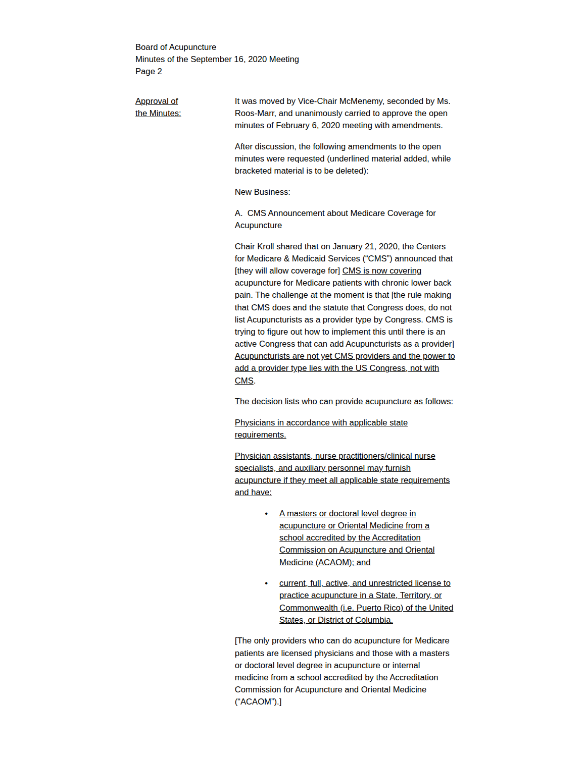Board of Acupuncture
Minutes of the September 16, 2020 Meeting
Page 2
Approval of
the Minutes:
It was moved by Vice-Chair McMenemy, seconded by Ms. Roos-Marr, and unanimously carried to approve the open minutes of February 6, 2020 meeting with amendments.
After discussion, the following amendments to the open minutes were requested (underlined material added, while bracketed material is to be deleted):
New Business:
A. CMS Announcement about Medicare Coverage for Acupuncture
Chair Kroll shared that on January 21, 2020, the Centers for Medicare & Medicaid Services (“CMS”) announced that [they will allow coverage for] CMS is now covering acupuncture for Medicare patients with chronic lower back pain. The challenge at the moment is that [the rule making that CMS does and the statute that Congress does, do not list Acupuncturists as a provider type by Congress. CMS is trying to figure out how to implement this until there is an active Congress that can add Acupuncturists as a provider] Acupuncturists are not yet CMS providers and the power to add a provider type lies with the US Congress, not with CMS.
The decision lists who can provide acupuncture as follows:
Physicians in accordance with applicable state requirements.
Physician assistants, nurse practitioners/clinical nurse specialists, and auxiliary personnel may furnish acupuncture if they meet all applicable state requirements and have:
A masters or doctoral level degree in acupuncture or Oriental Medicine from a school accredited by the Accreditation Commission on Acupuncture and Oriental Medicine (ACAOM); and
current, full, active, and unrestricted license to practice acupuncture in a State, Territory, or Commonwealth (i.e. Puerto Rico) of the United States, or District of Columbia.
[The only providers who can do acupuncture for Medicare patients are licensed physicians and those with a masters or doctoral level degree in acupuncture or internal medicine from a school accredited by the Accreditation Commission for Acupuncture and Oriental Medicine (“ACAOM”).]